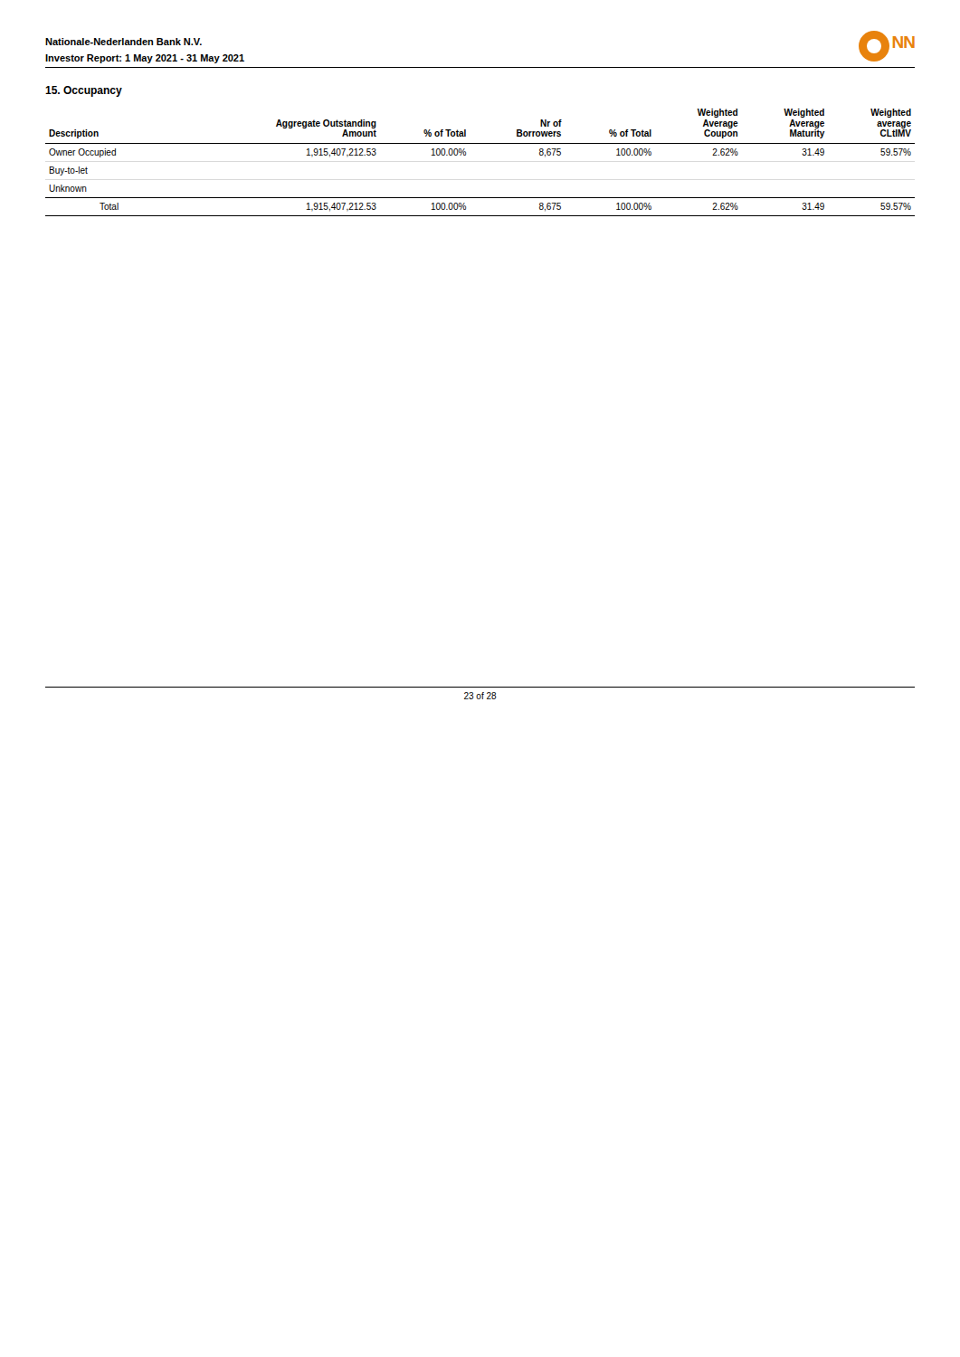NN
Nationale-Nederlanden Bank N.V.
Investor Report: 1 May 2021 - 31 May 2021
15. Occupancy
| Description | Aggregate Outstanding Amount | % of Total | Nr of Borrowers | % of Total | Weighted Average Coupon | Weighted Average Maturity | Weighted average CLtIMV |
| --- | --- | --- | --- | --- | --- | --- | --- |
| Owner Occupied | 1,915,407,212.53 | 100.00% | 8,675 | 100.00% | 2.62% | 31.49 | 59.57% |
| Buy-to-let | | | | | | | |
| Unknown | | | | | | | |
| Total | 1,915,407,212.53 | 100.00% | 8,675 | 100.00% | 2.62% | 31.49 | 59.57% |
23 of 28